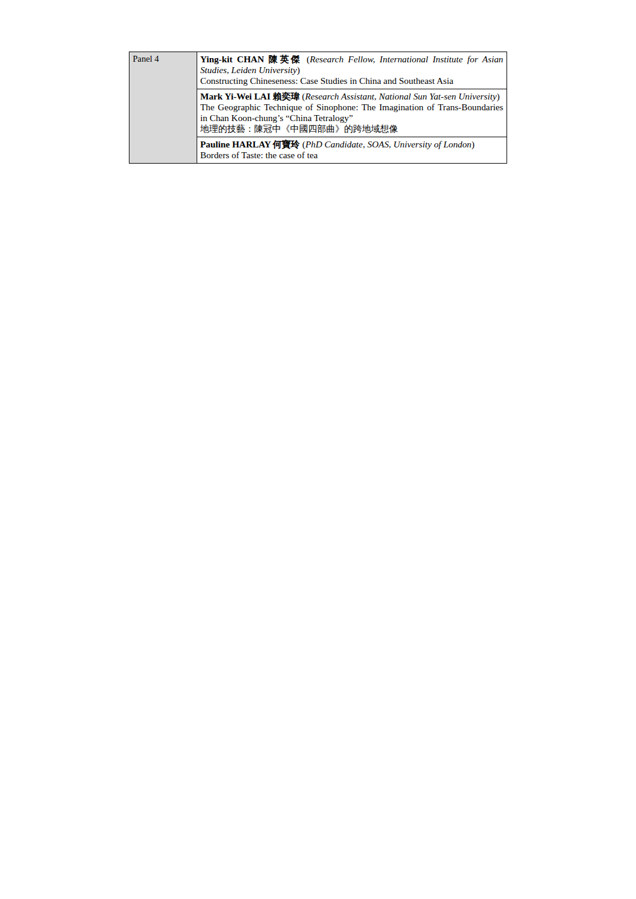| Panel 4 | Ying-kit CHAN 陳英傑 ( Research Fellow, International Institute for Asian Studies, Leiden University ) Constructing Chineseness: Case Studies in China and Southeast Asia |
| Mark Yi-Wei LAI 賴奕瑋 ( Research Assistant, National Sun Yat-sen University ) The Geographic Technique of Sinophone: The Imagination of Trans-Boundaries in Chan Koon-chung’s “China Tetralogy” 地理的技藝：陳冠中《中國四部曲》的跨地域想像 |
| Pauline HARLAY 何寶玲 ( PhD Candidate, SOAS, University of London ) Borders of Taste: the case of tea |